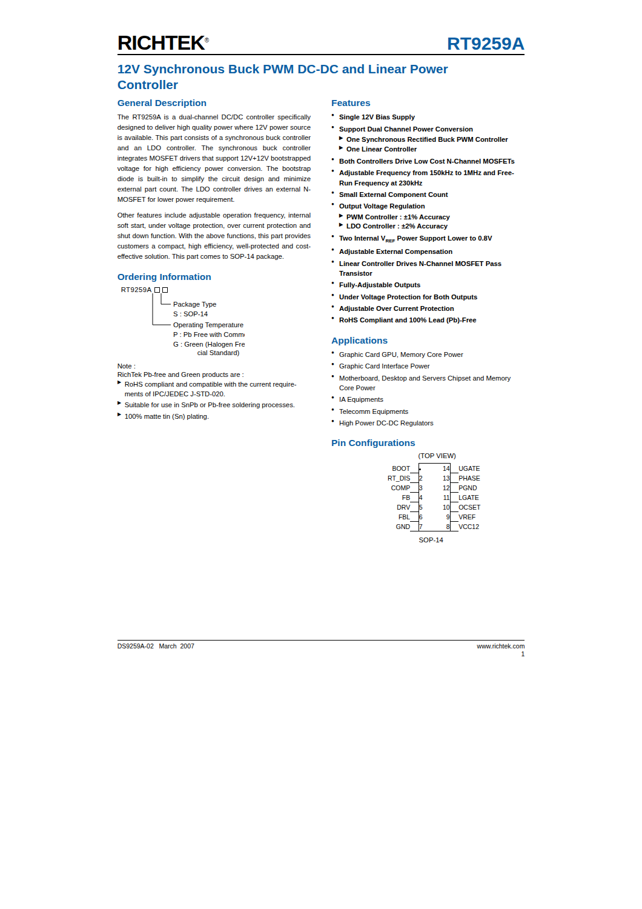RICHTEK®
RT9259A
12V Synchronous Buck PWM DC-DC and Linear Power
Controller
General Description
The RT9259A is a dual-channel DC/DC controller specifically designed to deliver high quality power where 12V power source is available. This part consists of a synchronous buck controller and an LDO controller. The synchronous buck controller integrates MOSFET drivers that support 12V+12V bootstrapped voltage for high efficiency power conversion. The bootstrap diode is built-in to simplify the circuit design and minimize external part count. The LDO controller drives an external N-MOSFET for lower power requirement.
Other features include adjustable operation frequency, internal soft start, under voltage protection, over current protection and shut down function. With the above functions, this part provides customers a compact, high efficiency, well-protected and cost-effective solution. This part comes to SOP-14 package.
Ordering Information
RT9259A
Package Type S : SOP-14 Operating Temperature Range P : Pb Free with Commercial Standard G : Green (Halogen Free with Commer-
cial Standard)
Note :
RichTek Pb-free and Green products are :
RoHS compliant and compatible with the current require-ments of IPC/JEDEC J-STD-020.
Suitable for use in SnPb or Pb-free soldering processes.
100% matte tin (Sn) plating.
Features
Single 12V Bias Supply
Support Dual Channel Power Conversion
One Synchronous Rectified Buck PWM Controller
One Linear Controller
Both Controllers Drive Low Cost N-Channel MOSFETs
Adjustable Frequency from 150kHz to 1MHz and Free-Run Frequency at 230kHz
Small External Component Count
Output Voltage Regulation
PWM Controller : ±1% Accuracy
LDO Controller : ±2% Accuracy
Two Internal VREF Power Support Lower to 0.8V
Adjustable External Compensation
Linear Controller Drives N-Channel MOSFET Pass Transistor
Fully-Adjustable Outputs
Under Voltage Protection for Both Outputs
Adjustable Over Current Protection
RoHS Compliant and 100% Lead (Pb)-Free
Applications
Graphic Card GPU, Memory Core Power
Graphic Card Interface Power
Motherboard, Desktop and Servers Chipset and Memory Core Power
IA Equipments
Telecomm Equipments
High Power DC-DC Regulators
Pin Configurations
(TOP VIEW)
| BOOT | | | 14 | | UGATE |
| RT_DIS | | 2 | 13 | | PHASE |
| COMP | | 3 | 12 | | PGND |
| FB | | 4 | 11 | | LGATE |
| DRV | | 5 | 10 | | OCSET |
| FBL | | 6 | 9 | | VREF |
| GND | | 7 | 8 | | VCC12 |
SOP-14
DS9259A-02 March 2007
www.richtek.com
1